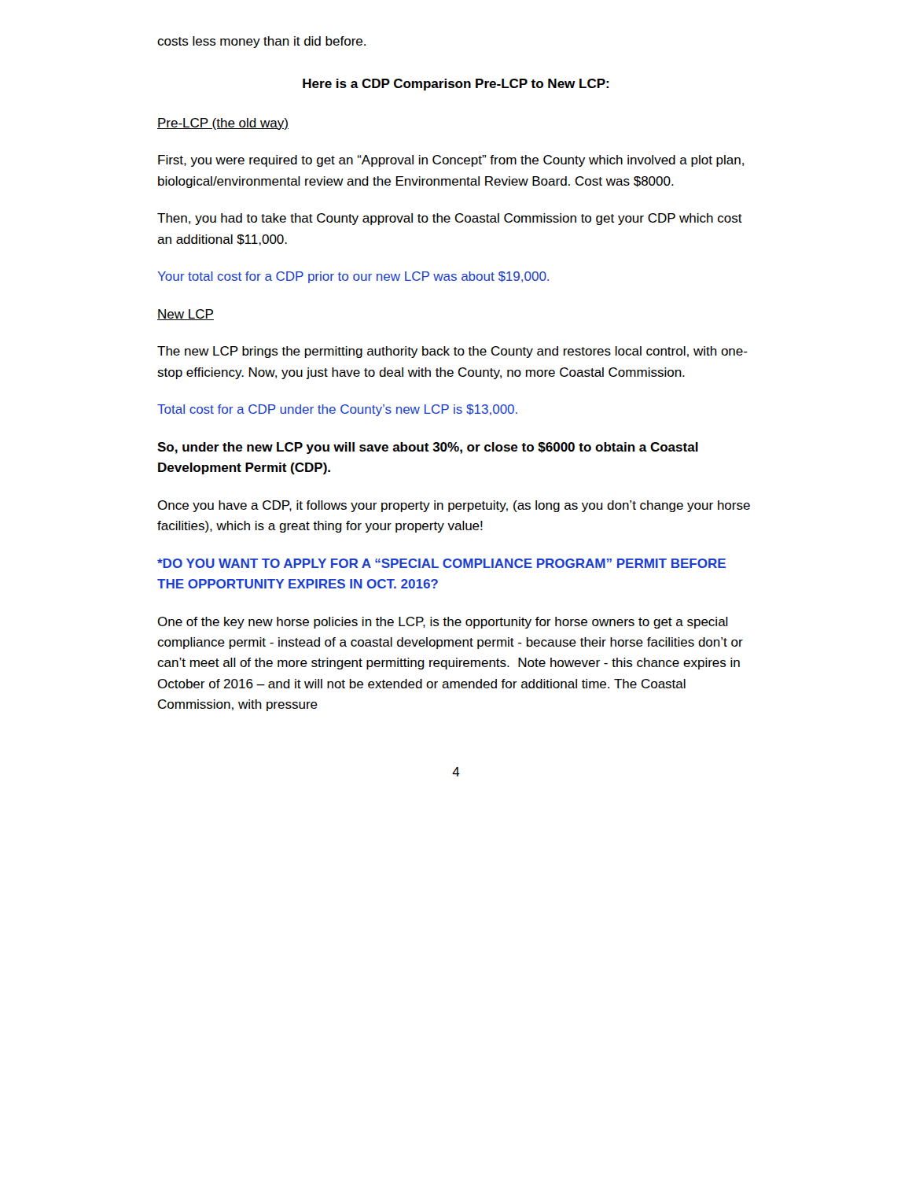costs less money than it did before.
Here is a CDP Comparison Pre-LCP to New LCP:
Pre-LCP (the old way)
First, you were required to get an “Approval in Concept” from the County which involved a plot plan, biological/environmental review and the Environmental Review Board. Cost was $8000.
Then, you had to take that County approval to the Coastal Commission to get your CDP which cost an additional $11,000.
Your total cost for a CDP prior to our new LCP was about $19,000.
New LCP
The new LCP brings the permitting authority back to the County and restores local control, with one-stop efficiency. Now, you just have to deal with the County, no more Coastal Commission.
Total cost for a CDP under the County’s new LCP is $13,000.
So, under the new LCP you will save about 30%, or close to $6000 to obtain a Coastal Development Permit (CDP).
Once you have a CDP, it follows your property in perpetuity, (as long as you don’t change your horse facilities), which is a great thing for your property value!
*DO YOU WANT TO APPLY FOR A “SPECIAL COMPLIANCE PROGRAM” PERMIT BEFORE THE OPPORTUNITY EXPIRES IN OCT. 2016?
One of the key new horse policies in the LCP, is the opportunity for horse owners to get a special compliance permit - instead of a coastal development permit - because their horse facilities don’t or can’t meet all of the more stringent permitting requirements. Note however - this chance expires in October of 2016 – and it will not be extended or amended for additional time. The Coastal Commission, with pressure
4